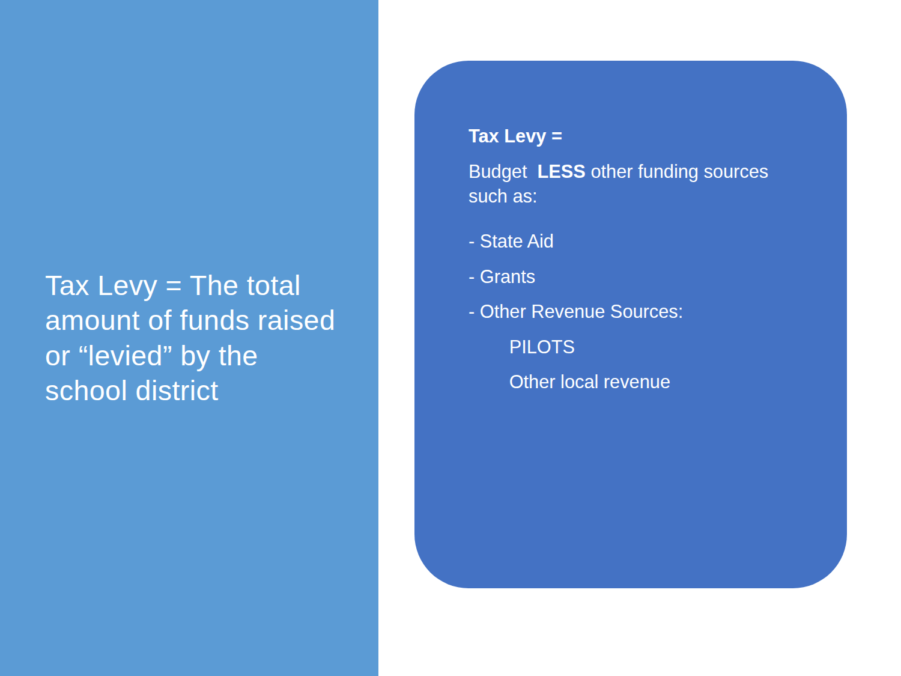Tax Levy = The total amount of funds raised or “levied” by the school district
Tax Levy =
Budget LESS other funding sources such as:
- State Aid
- Grants
- Other Revenue Sources:
PILOTS
Other local revenue